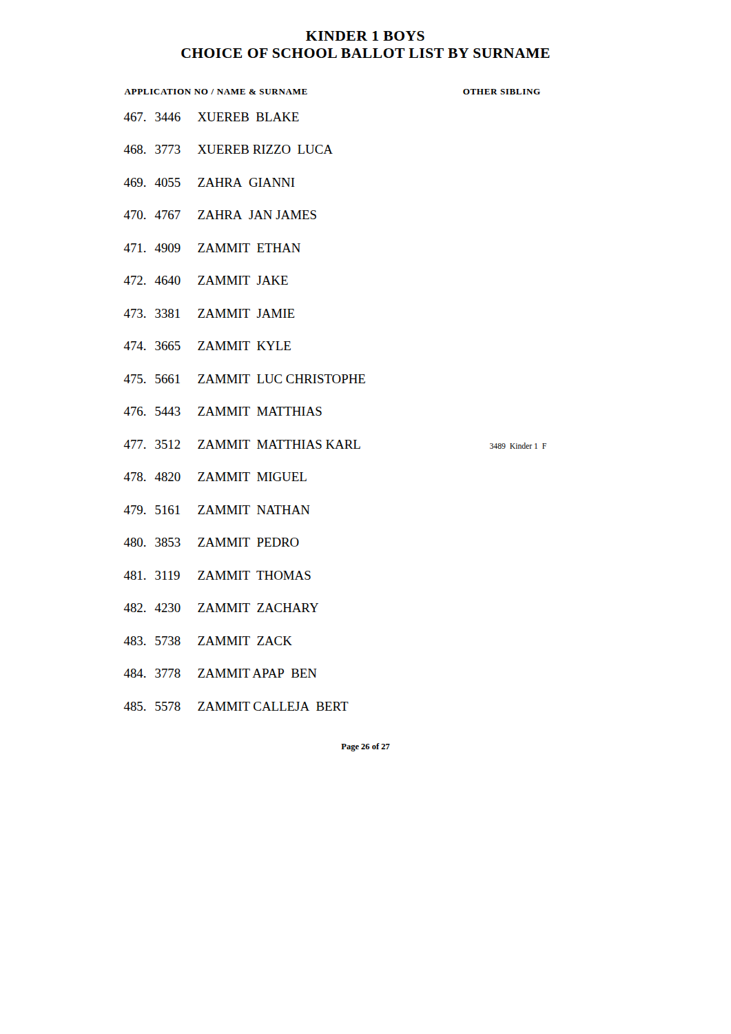KINDER 1 BOYS
CHOICE OF SCHOOL BALLOT LIST BY SURNAME
APPLICATION NO / NAME & SURNAME
OTHER SIBLING
467. 3446 XUEREB BLAKE
468. 3773 XUEREB RIZZO LUCA
469. 4055 ZAHRA GIANNI
470. 4767 ZAHRA JAN JAMES
471. 4909 ZAMMIT ETHAN
472. 4640 ZAMMIT JAKE
473. 3381 ZAMMIT JAMIE
474. 3665 ZAMMIT KYLE
475. 5661 ZAMMIT LUC CHRISTOPHE
476. 5443 ZAMMIT MATTHIAS
477. 3512 ZAMMIT MATTHIAS KARL 3489 Kinder 1 F
478. 4820 ZAMMIT MIGUEL
479. 5161 ZAMMIT NATHAN
480. 3853 ZAMMIT PEDRO
481. 3119 ZAMMIT THOMAS
482. 4230 ZAMMIT ZACHARY
483. 5738 ZAMMIT ZACK
484. 3778 ZAMMIT APAP BEN
485. 5578 ZAMMIT CALLEJA BERT
Page 26 of 27